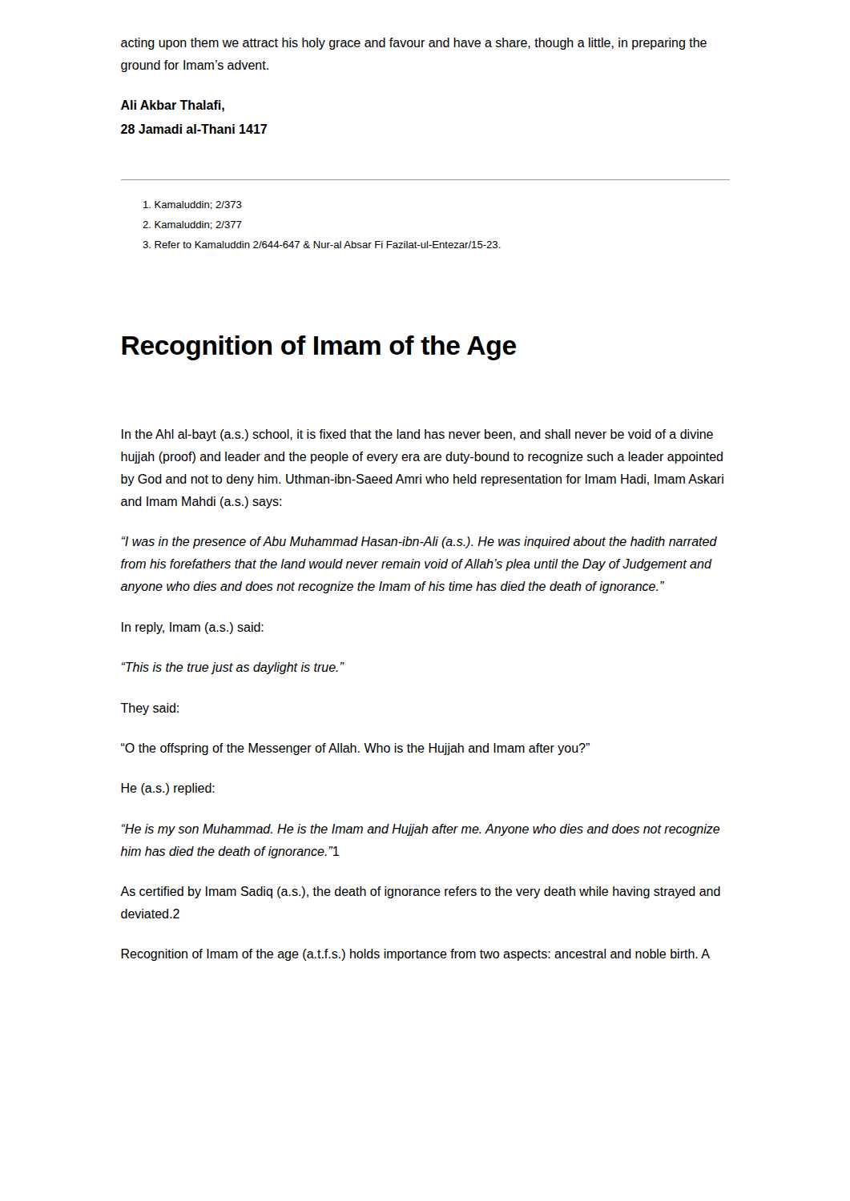acting upon them we attract his holy grace and favour and have a share, though a little, in preparing the ground for Imam’s advent.
Ali Akbar Thalafi,
28 Jamadi al-Thani 1417
Kamaluddin; 2/373
Kamaluddin; 2/377
Refer to Kamaluddin 2/644-647 & Nur-al Absar Fi Fazilat-ul-Entezar/15-23.
Recognition of Imam of the Age
In the Ahl al-bayt (a.s.) school, it is fixed that the land has never been, and shall never be void of a divine hujjah (proof) and leader and the people of every era are duty-bound to recognize such a leader appointed by God and not to deny him. Uthman-ibn-Saeed Amri who held representation for Imam Hadi, Imam Askari and Imam Mahdi (a.s.) says:
“I was in the presence of Abu Muhammad Hasan-ibn-Ali (a.s.). He was inquired about the hadith narrated from his forefathers that the land would never remain void of Allah’s plea until the Day of Judgement and anyone who dies and does not recognize the Imam of his time has died the death of ignorance.”
In reply, Imam (a.s.) said:
“This is the true just as daylight is true.”
They said:
“O the offspring of the Messenger of Allah. Who is the Hujjah and Imam after you?”
He (a.s.) replied:
“He is my son Muhammad. He is the Imam and Hujjah after me. Anyone who dies and does not recognize him has died the death of ignorance.”1
As certified by Imam Sadiq (a.s.), the death of ignorance refers to the very death while having strayed and deviated.2
Recognition of Imam of the age (a.t.f.s.) holds importance from two aspects: ancestral and noble birth. A